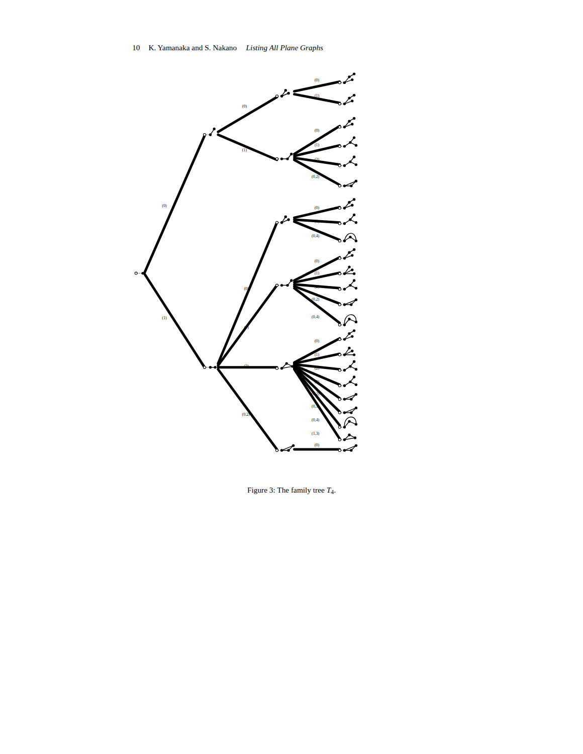10 K. Yamanaka and S. Nakano Listing All Plane Graphs
(0) (1) (0) (1) (0) (1) (0) (1) (2) (0,2) (0) (1) (2) (0,2) (0) (1) (0,4) (0) (1) (2) (0,2) (0,4) (0) (1) (2) (3) (0,2) (0,3) (0,4) (1,3) (0)
Figure 3: The family tree T 4.